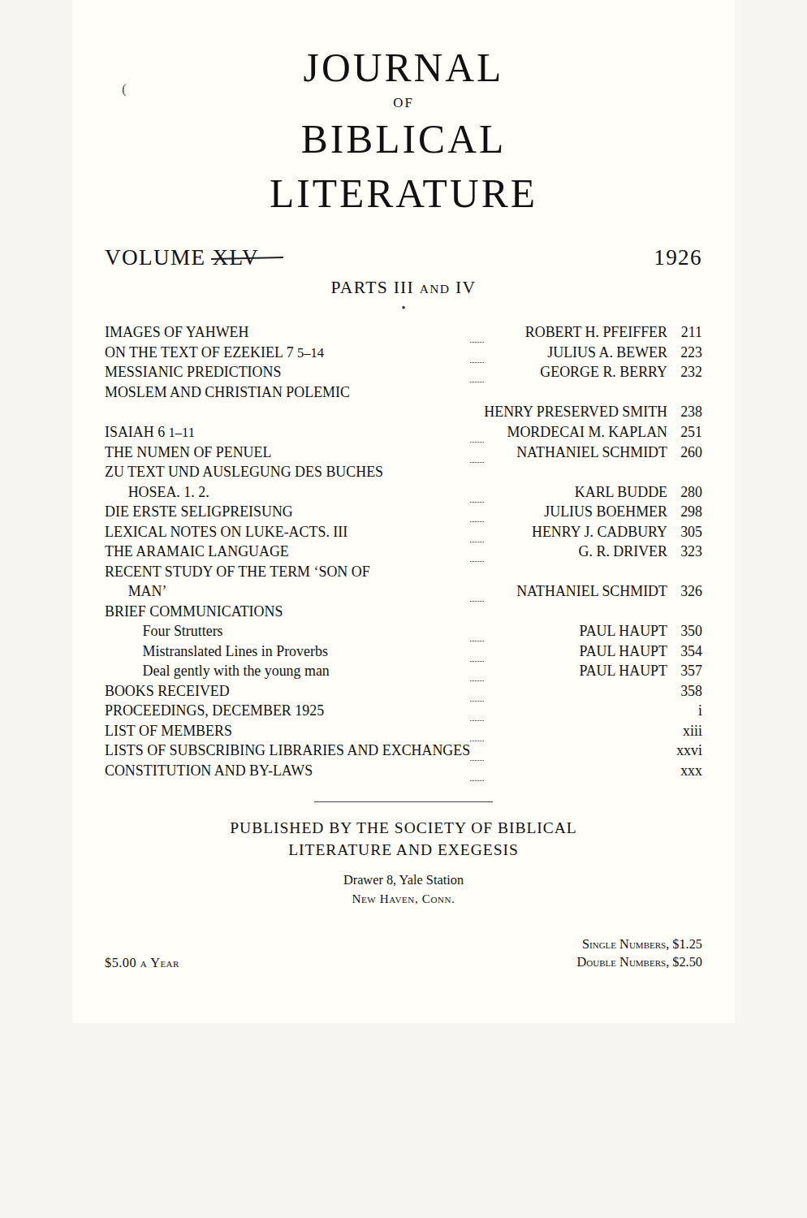(
JOURNAL
OF
BIBLICAL
LITERATURE
VOLUME XLV 1926
PARTS III AND IV
•
| IMAGES OF YAHWEH | | ROBERT H. PFEIFFER | 211 |
| ON THE TEXT OF EZEKIEL 7 5–14 | | JULIUS A. BEWER | 223 |
| MESSIANIC PREDICTIONS | | GEORGE R. BERRY | 232 |
| MOSLEM AND CHRISTIAN POLEMIC | | | |
| | | HENRY PRESERVED SMITH | 238 |
| ISAIAH 6 1–11 | | MORDECAI M. KAPLAN | 251 |
| THE NUMEN OF PENUEL | | NATHANIEL SCHMIDT | 260 |
| ZU TEXT UND AUSLEGUNG DES BUCHES | | | |
| HOSEA. 1. 2. | | KARL BUDDE | 280 |
| DIE ERSTE SELIGPREISUNG | | JULIUS BOEHMER | 298 |
| LEXICAL NOTES ON LUKE-ACTS. III | | HENRY J. CADBURY | 305 |
| THE ARAMAIC LANGUAGE | | G. R. DRIVER | 323 |
| RECENT STUDY OF THE TERM ‘SON OF | | | |
| MAN’ | | NATHANIEL SCHMIDT | 326 |
| BRIEF COMMUNICATIONS | | | |
| Four Strutters | | PAUL HAUPT | 350 |
| Mistranslated Lines in Proverbs | | PAUL HAUPT | 354 |
| Deal gently with the young man | | PAUL HAUPT | 357 |
| BOOKS RECEIVED | | | 358 |
| PROCEEDINGS, DECEMBER 1925 | | | i |
| LIST OF MEMBERS | | | xiii |
| LISTS OF SUBSCRIBING LIBRARIES AND EXCHANGES | | | xxvi |
| CONSTITUTION AND BY-LAWS | | | xxx |
PUBLISHED BY THE SOCIETY OF BIBLICAL
LITERATURE AND EXEGESIS
Drawer 8, Yale Station
New Haven, Conn.
$5.00 a Year
Single Numbers, $1.25
Double Numbers, $2.50